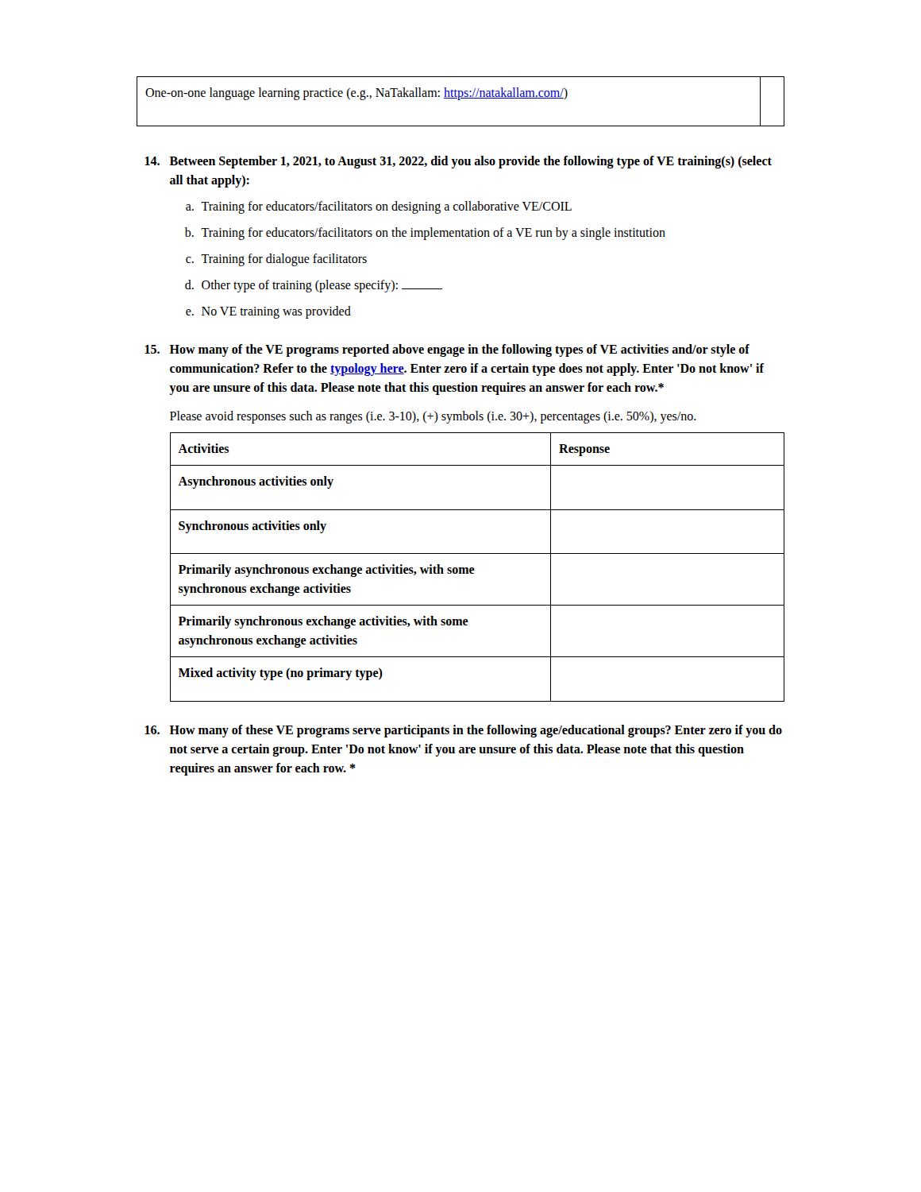| One-on-one language learning practice (e.g., NaTakallam: https://natakallam.com/ ) | |
Between September 1, 2021, to August 31, 2022, did you also provide the following type of VE training(s) (select all that apply):
Training for educators/facilitators on designing a collaborative VE/COIL
Training for educators/facilitators on the implementation of a VE run by a single institution
Training for dialogue facilitators
Other type of training (please specify):
No VE training was provided
How many of the VE programs reported above engage in the following types of VE activities and/or style of communication? Refer to the typology here. Enter zero if a certain type does not apply. Enter 'Do not know' if you are unsure of this data. Please note that this question requires an answer for each row.*
Please avoid responses such as ranges (i.e. 3-10), (+) symbols (i.e. 30+), percentages (i.e. 50%), yes/no.
| Activities | Response |
| --- | --- |
| Asynchronous activities only | |
| Synchronous activities only | |
| Primarily asynchronous exchange activities, with some synchronous exchange activities | |
| Primarily synchronous exchange activities, with some asynchronous exchange activities | |
| Mixed activity type (no primary type) | |
How many of these VE programs serve participants in the following age/educational groups? Enter zero if you do not serve a certain group. Enter 'Do not know' if you are unsure of this data. Please note that this question requires an answer for each row. *